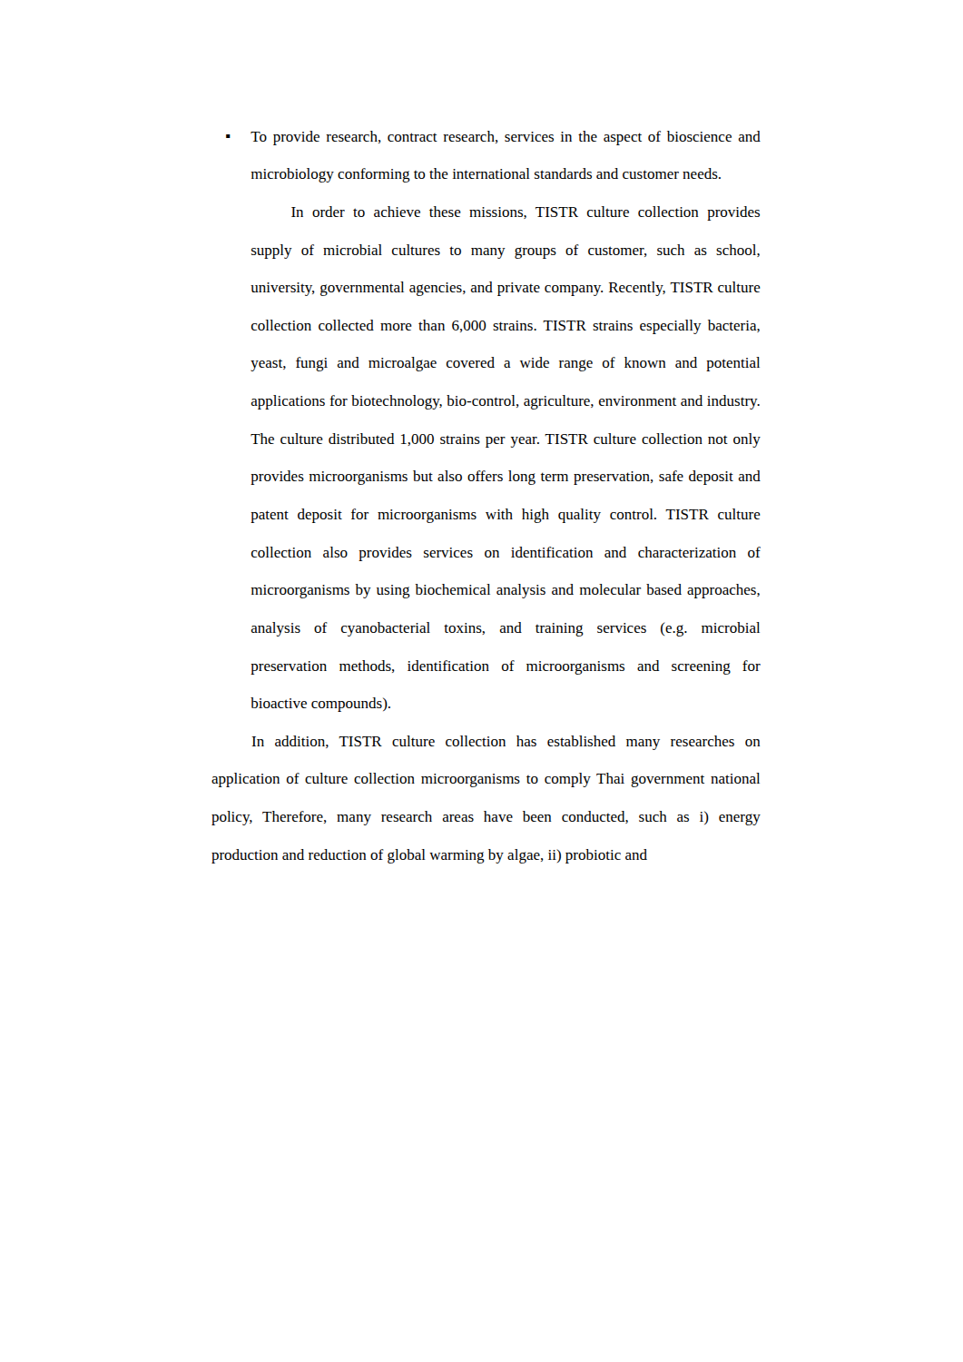To provide research, contract research, services in the aspect of bioscience and microbiology conforming to the international standards and customer needs.
In order to achieve these missions, TISTR culture collection provides supply of microbial cultures to many groups of customer, such as school, university, governmental agencies, and private company. Recently, TISTR culture collection collected more than 6,000 strains. TISTR strains especially bacteria, yeast, fungi and microalgae covered a wide range of known and potential applications for biotechnology, bio-control, agriculture, environment and industry. The culture distributed 1,000 strains per year. TISTR culture collection not only provides microorganisms but also offers long term preservation, safe deposit and patent deposit for microorganisms with high quality control. TISTR culture collection also provides services on identification and characterization of microorganisms by using biochemical analysis and molecular based approaches, analysis of cyanobacterial toxins, and training services (e.g. microbial preservation methods, identification of microorganisms and screening for bioactive compounds).
In addition, TISTR culture collection has established many researches on application of culture collection microorganisms to comply Thai government national policy, Therefore, many research areas have been conducted, such as i) energy production and reduction of global warming by algae, ii) probiotic and